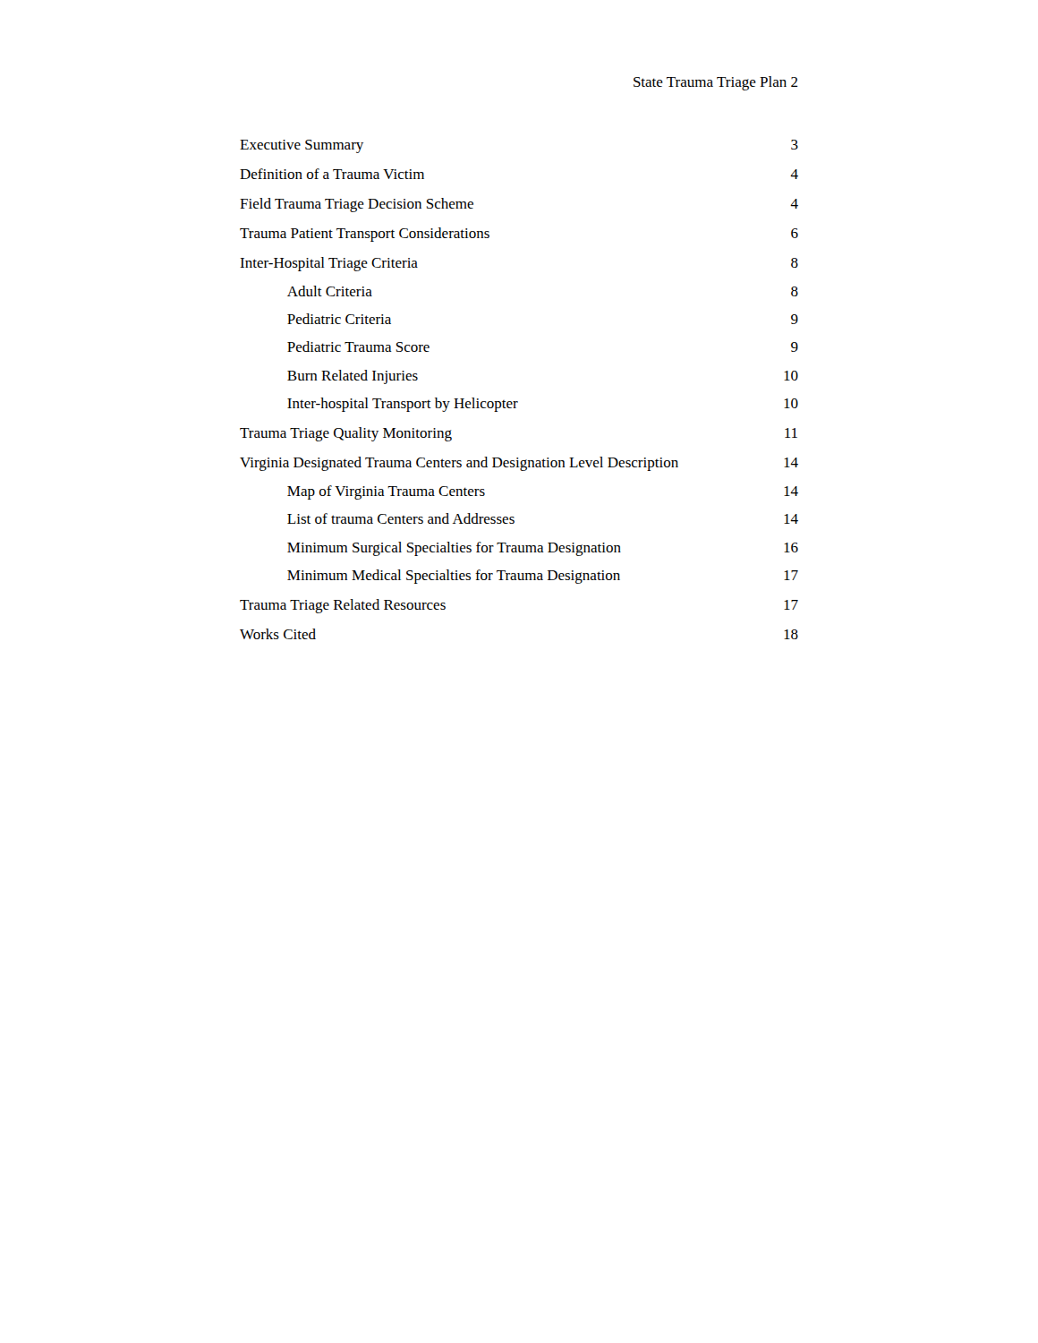State Trauma Triage Plan 2
| Executive Summary | 3 |
| Definition of a Trauma Victim | 4 |
| Field Trauma Triage Decision Scheme | 4 |
| Trauma Patient Transport Considerations | 6 |
| Inter-Hospital Triage Criteria | 8 |
| Adult Criteria | 8 |
| Pediatric Criteria | 9 |
| Pediatric Trauma Score | 9 |
| Burn Related Injuries | 10 |
| Inter-hospital Transport by Helicopter | 10 |
| Trauma Triage Quality Monitoring | 11 |
| Virginia Designated Trauma Centers and Designation Level Description | 14 |
| Map of Virginia Trauma Centers | 14 |
| List of trauma Centers and Addresses | 14 |
| Minimum Surgical Specialties for Trauma Designation | 16 |
| Minimum Medical Specialties for Trauma Designation | 17 |
| Trauma Triage Related Resources | 17 |
| Works Cited | 18 |